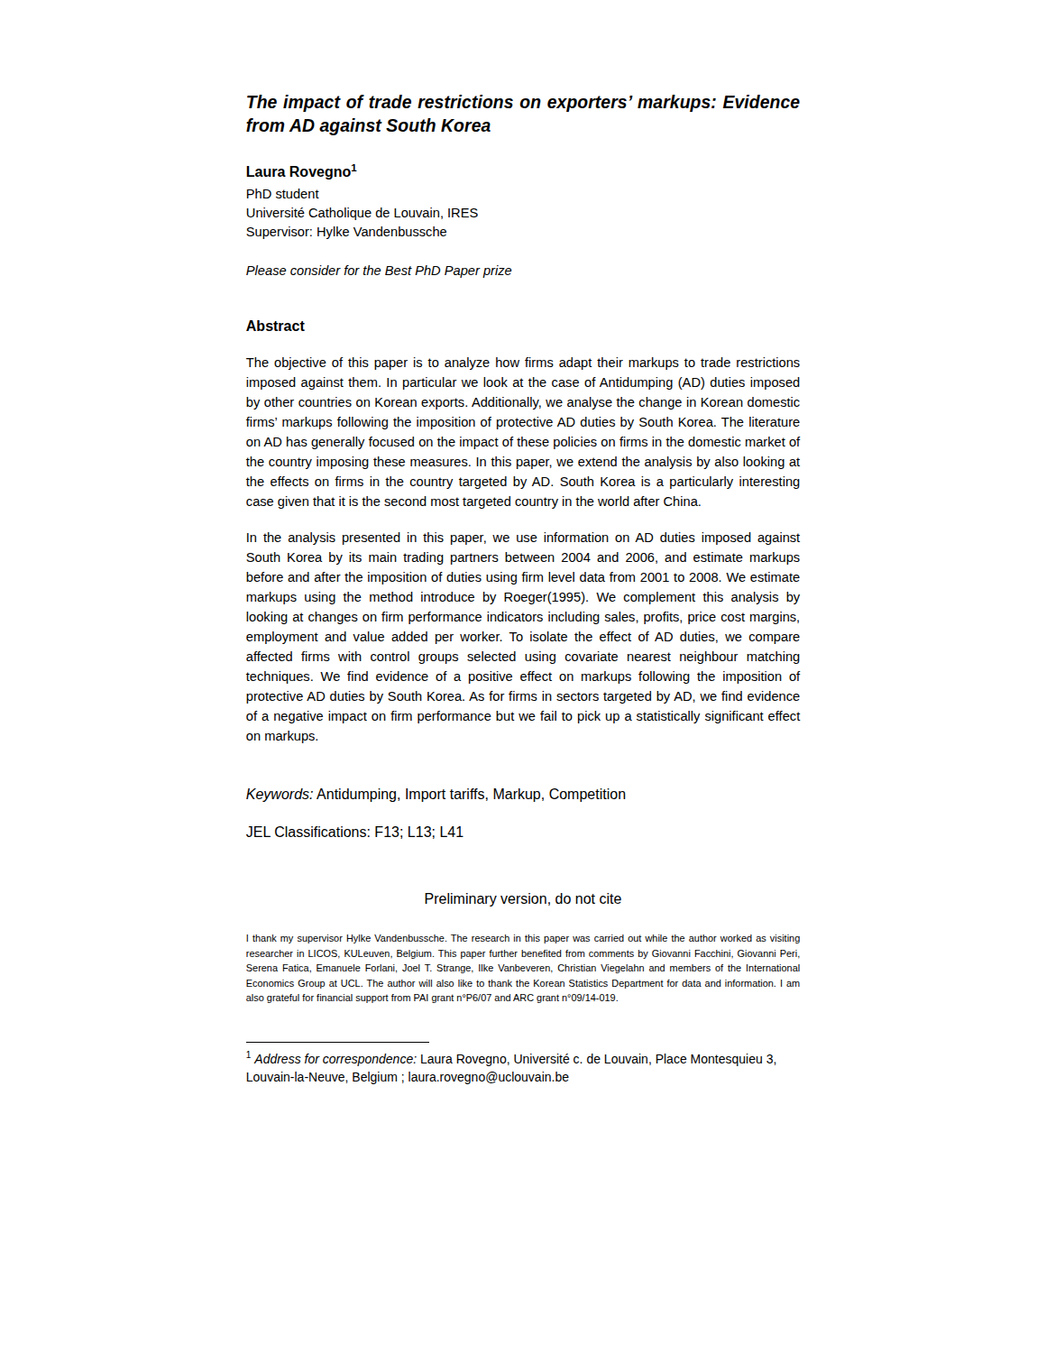The impact of trade restrictions on exporters’ markups: Evidence from AD against South Korea
Laura Rovegno1
PhD student
Université Catholique de Louvain, IRES
Supervisor: Hylke Vandenbussche
Please consider for the Best PhD Paper prize
Abstract
The objective of this paper is to analyze how firms adapt their markups to trade restrictions imposed against them. In particular we look at the case of Antidumping (AD) duties imposed by other countries on Korean exports. Additionally, we analyse the change in Korean domestic firms’ markups following the imposition of protective AD duties by South Korea. The literature on AD has generally focused on the impact of these policies on firms in the domestic market of the country imposing these measures. In this paper, we extend the analysis by also looking at the effects on firms in the country targeted by AD. South Korea is a particularly interesting case given that it is the second most targeted country in the world after China.
In the analysis presented in this paper, we use information on AD duties imposed against South Korea by its main trading partners between 2004 and 2006, and estimate markups before and after the imposition of duties using firm level data from 2001 to 2008. We estimate markups using the method introduce by Roeger(1995). We complement this analysis by looking at changes on firm performance indicators including sales, profits, price cost margins, employment and value added per worker. To isolate the effect of AD duties, we compare affected firms with control groups selected using covariate nearest neighbour matching techniques. We find evidence of a positive effect on markups following the imposition of protective AD duties by South Korea. As for firms in sectors targeted by AD, we find evidence of a negative impact on firm performance but we fail to pick up a statistically significant effect on markups.
Keywords: Antidumping, Import tariffs, Markup, Competition
JEL Classifications: F13; L13; L41
Preliminary version, do not cite
I thank my supervisor Hylke Vandenbussche. The research in this paper was carried out while the author worked as visiting researcher in LICOS, KULeuven, Belgium. This paper further benefited from comments by Giovanni Facchini, Giovanni Peri, Serena Fatica, Emanuele Forlani, Joel T. Strange, Ilke Vanbeveren, Christian Viegelahn and members of the International Economics Group at UCL. The author will also like to thank the Korean Statistics Department for data and information. I am also grateful for financial support from PAI grant n°P6/07 and ARC grant n°09/14-019.
1 Address for correspondence: Laura Rovegno, Université c. de Louvain, Place Montesquieu 3, Louvain-la-Neuve, Belgium ; laura.rovegno@uclouvain.be